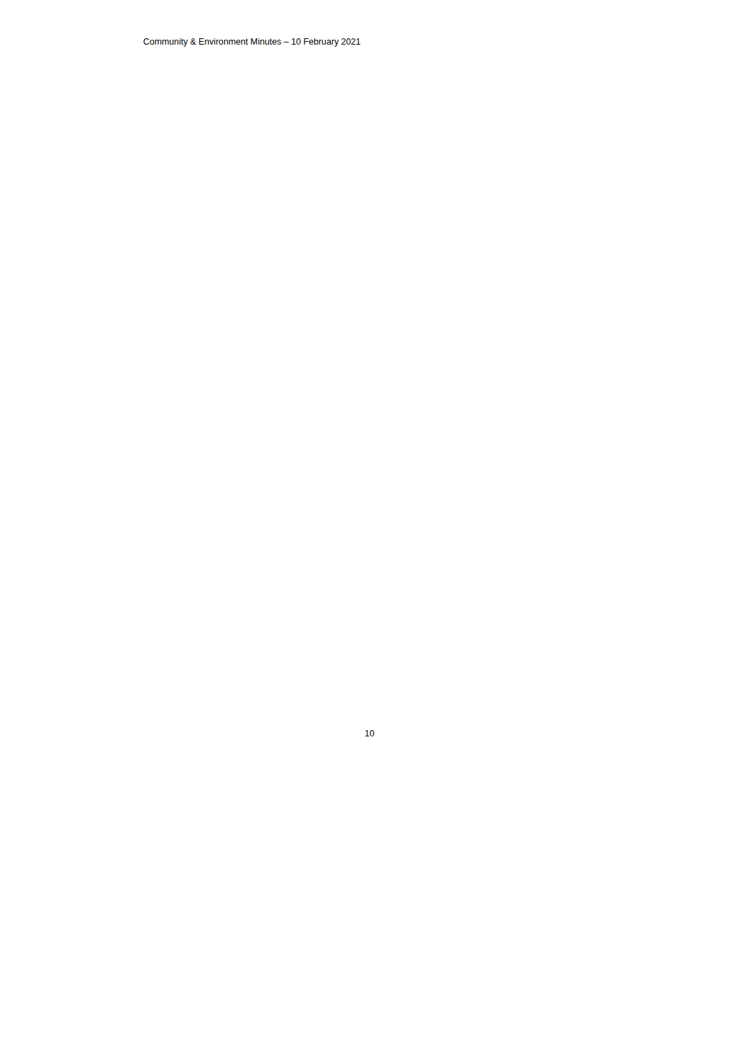Community & Environment Minutes – 10 February 2021
10